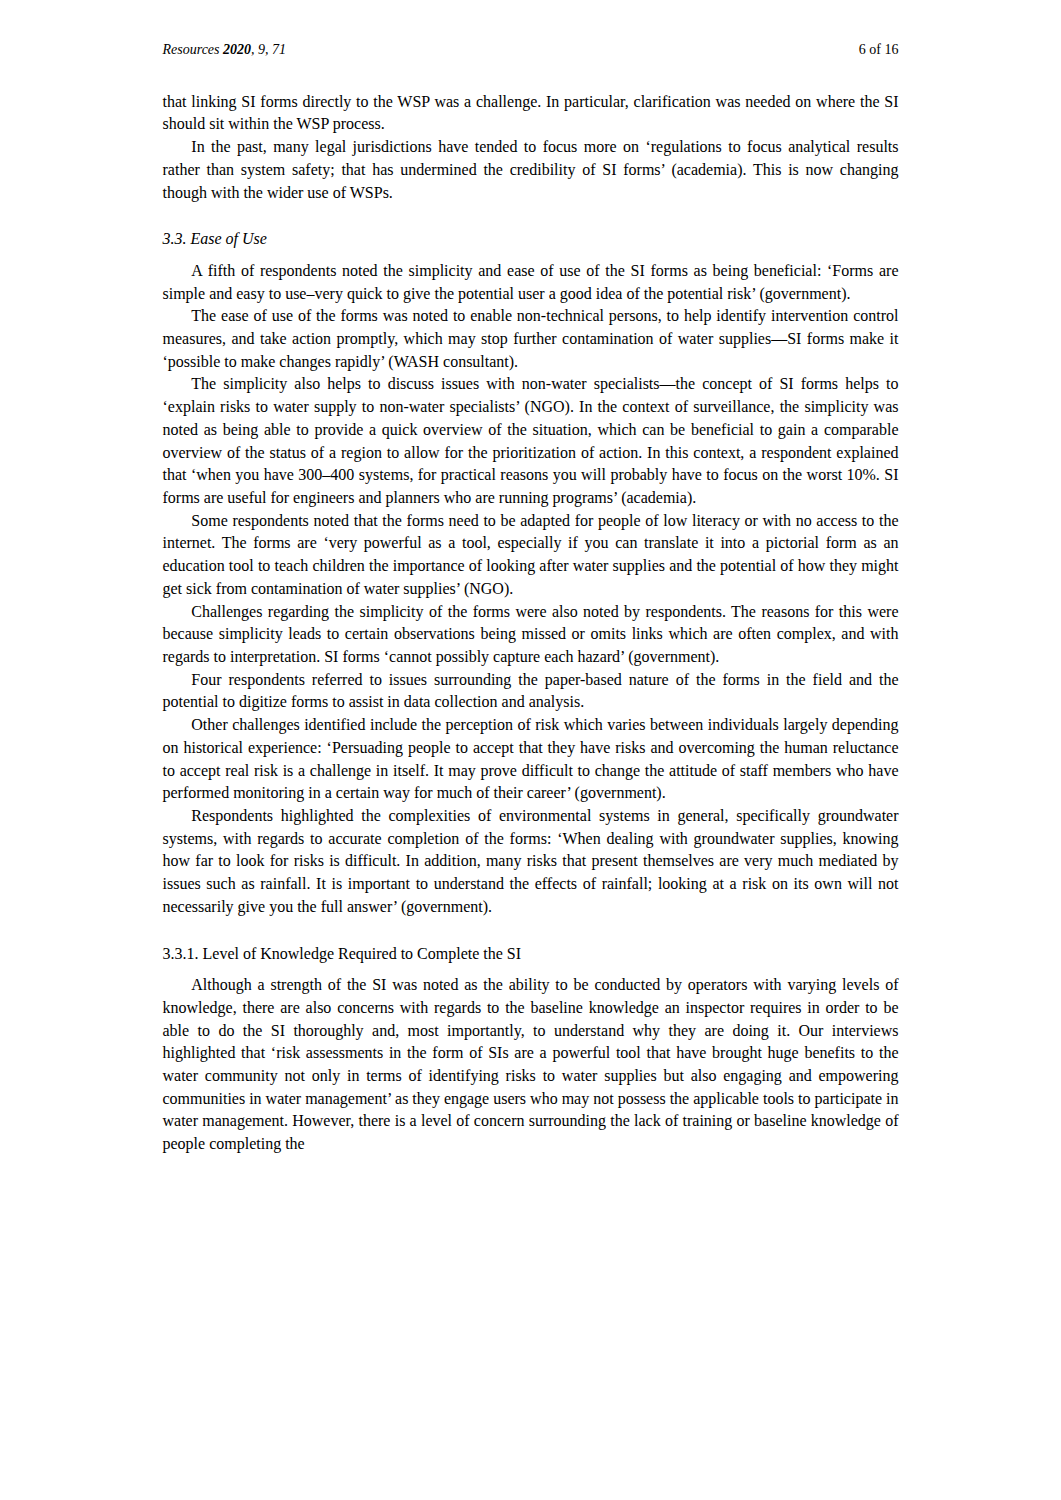Resources 2020, 9, 71 6 of 16
that linking SI forms directly to the WSP was a challenge. In particular, clarification was needed on where the SI should sit within the WSP process.
In the past, many legal jurisdictions have tended to focus more on ‘regulations to focus analytical results rather than system safety; that has undermined the credibility of SI forms’ (academia). This is now changing though with the wider use of WSPs.
3.3. Ease of Use
A fifth of respondents noted the simplicity and ease of use of the SI forms as being beneficial: ‘Forms are simple and easy to use–very quick to give the potential user a good idea of the potential risk’ (government).
The ease of use of the forms was noted to enable non-technical persons, to help identify intervention control measures, and take action promptly, which may stop further contamination of water supplies—SI forms make it ‘possible to make changes rapidly’ (WASH consultant).
The simplicity also helps to discuss issues with non-water specialists—the concept of SI forms helps to ‘explain risks to water supply to non-water specialists’ (NGO). In the context of surveillance, the simplicity was noted as being able to provide a quick overview of the situation, which can be beneficial to gain a comparable overview of the status of a region to allow for the prioritization of action. In this context, a respondent explained that ‘when you have 300–400 systems, for practical reasons you will probably have to focus on the worst 10%. SI forms are useful for engineers and planners who are running programs’ (academia).
Some respondents noted that the forms need to be adapted for people of low literacy or with no access to the internet. The forms are ‘very powerful as a tool, especially if you can translate it into a pictorial form as an education tool to teach children the importance of looking after water supplies and the potential of how they might get sick from contamination of water supplies’ (NGO).
Challenges regarding the simplicity of the forms were also noted by respondents. The reasons for this were because simplicity leads to certain observations being missed or omits links which are often complex, and with regards to interpretation. SI forms ‘cannot possibly capture each hazard’ (government).
Four respondents referred to issues surrounding the paper-based nature of the forms in the field and the potential to digitize forms to assist in data collection and analysis.
Other challenges identified include the perception of risk which varies between individuals largely depending on historical experience: ‘Persuading people to accept that they have risks and overcoming the human reluctance to accept real risk is a challenge in itself. It may prove difficult to change the attitude of staff members who have performed monitoring in a certain way for much of their career’ (government).
Respondents highlighted the complexities of environmental systems in general, specifically groundwater systems, with regards to accurate completion of the forms: ‘When dealing with groundwater supplies, knowing how far to look for risks is difficult. In addition, many risks that present themselves are very much mediated by issues such as rainfall. It is important to understand the effects of rainfall; looking at a risk on its own will not necessarily give you the full answer’ (government).
3.3.1. Level of Knowledge Required to Complete the SI
Although a strength of the SI was noted as the ability to be conducted by operators with varying levels of knowledge, there are also concerns with regards to the baseline knowledge an inspector requires in order to be able to do the SI thoroughly and, most importantly, to understand why they are doing it. Our interviews highlighted that ‘risk assessments in the form of SIs are a powerful tool that have brought huge benefits to the water community not only in terms of identifying risks to water supplies but also engaging and empowering communities in water management’ as they engage users who may not possess the applicable tools to participate in water management. However, there is a level of concern surrounding the lack of training or baseline knowledge of people completing the